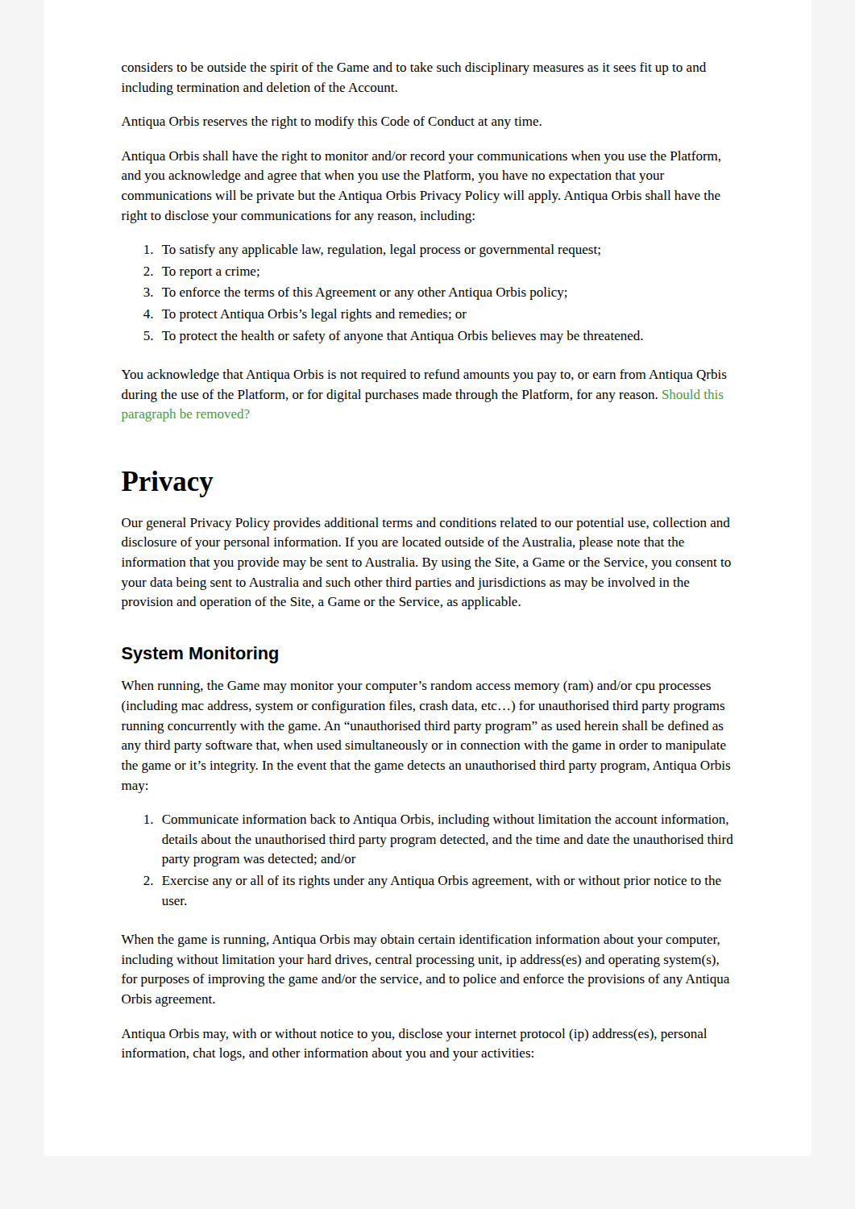considers to be outside the spirit of the Game and to take such disciplinary measures as it sees fit up to and including termination and deletion of the Account.
Antiqua Orbis reserves the right to modify this Code of Conduct at any time.
Antiqua Orbis shall have the right to monitor and/or record your communications when you use the Platform, and you acknowledge and agree that when you use the Platform, you have no expectation that your communications will be private but the Antiqua Orbis Privacy Policy will apply. Antiqua Orbis shall have the right to disclose your communications for any reason, including:
To satisfy any applicable law, regulation, legal process or governmental request;
To report a crime;
To enforce the terms of this Agreement or any other Antiqua Orbis policy;
To protect Antiqua Orbis’s legal rights and remedies; or
To protect the health or safety of anyone that Antiqua Orbis believes may be threatened.
You acknowledge that Antiqua Orbis is not required to refund amounts you pay to, or earn from Antiqua Qrbis during the use of the Platform, or for digital purchases made through the Platform, for any reason. Should this paragraph be removed?
Privacy
Our general Privacy Policy provides additional terms and conditions related to our potential use, collection and disclosure of your personal information. If you are located outside of the Australia, please note that the information that you provide may be sent to Australia. By using the Site, a Game or the Service, you consent to your data being sent to Australia and such other third parties and jurisdictions as may be involved in the provision and operation of the Site, a Game or the Service, as applicable.
System Monitoring
When running, the Game may monitor your computer’s random access memory (ram) and/or cpu processes (including mac address, system or configuration files, crash data, etc…) for unauthorised third party programs running concurrently with the game. An “unauthorised third party program” as used herein shall be defined as any third party software that, when used simultaneously or in connection with the game in order to manipulate the game or it’s integrity. In the event that the game detects an unauthorised third party program, Antiqua Orbis may:
Communicate information back to Antiqua Orbis, including without limitation the account information, details about the unauthorised third party program detected, and the time and date the unauthorised third party program was detected; and/or
Exercise any or all of its rights under any Antiqua Orbis agreement, with or without prior notice to the user.
When the game is running, Antiqua Orbis may obtain certain identification information about your computer, including without limitation your hard drives, central processing unit, ip address(es) and operating system(s), for purposes of improving the game and/or the service, and to police and enforce the provisions of any Antiqua Orbis agreement.
Antiqua Orbis may, with or without notice to you, disclose your internet protocol (ip) address(es), personal information, chat logs, and other information about you and your activities: